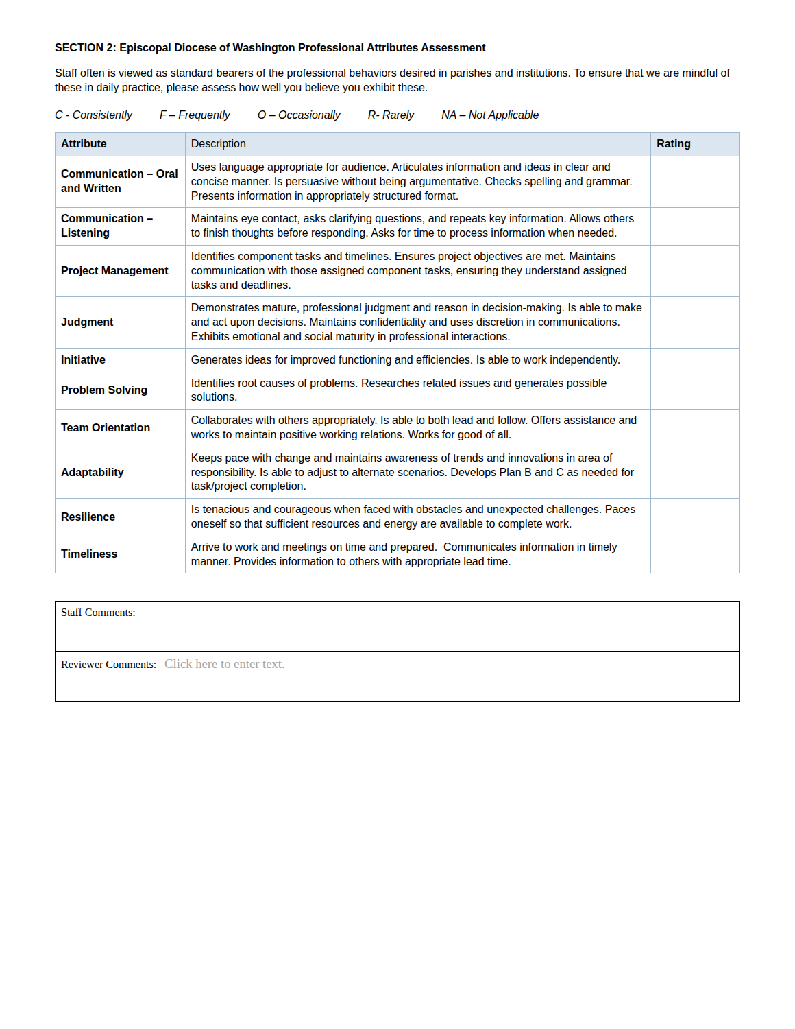SECTION 2: Episcopal Diocese of Washington Professional Attributes Assessment
Staff often is viewed as standard bearers of the professional behaviors desired in parishes and institutions. To ensure that we are mindful of these in daily practice, please assess how well you believe you exhibit these.
C - Consistently F – Frequently O – Occasionally R- Rarely NA – Not Applicable
| Attribute | Description | Rating |
| --- | --- | --- |
| Communication – Oral and Written | Uses language appropriate for audience. Articulates information and ideas in clear and concise manner. Is persuasive without being argumentative. Checks spelling and grammar. Presents information in appropriately structured format. | |
| Communication – Listening | Maintains eye contact, asks clarifying questions, and repeats key information. Allows others to finish thoughts before responding. Asks for time to process information when needed. | |
| Project Management | Identifies component tasks and timelines. Ensures project objectives are met. Maintains communication with those assigned component tasks, ensuring they understand assigned tasks and deadlines. | |
| Judgment | Demonstrates mature, professional judgment and reason in decision-making. Is able to make and act upon decisions. Maintains confidentiality and uses discretion in communications. Exhibits emotional and social maturity in professional interactions. | |
| Initiative | Generates ideas for improved functioning and efficiencies. Is able to work independently. | |
| Problem Solving | Identifies root causes of problems. Researches related issues and generates possible solutions. | |
| Team Orientation | Collaborates with others appropriately. Is able to both lead and follow. Offers assistance and works to maintain positive working relations. Works for good of all. | |
| Adaptability | Keeps pace with change and maintains awareness of trends and innovations in area of responsibility. Is able to adjust to alternate scenarios. Develops Plan B and C as needed for task/project completion. | |
| Resilience | Is tenacious and courageous when faced with obstacles and unexpected challenges. Paces oneself so that sufficient resources and energy are available to complete work. | |
| Timeliness | Arrive to work and meetings on time and prepared. Communicates information in timely manner. Provides information to others with appropriate lead time. | |
| Staff Comments: |
| Reviewer Comments: Click here to enter text. |